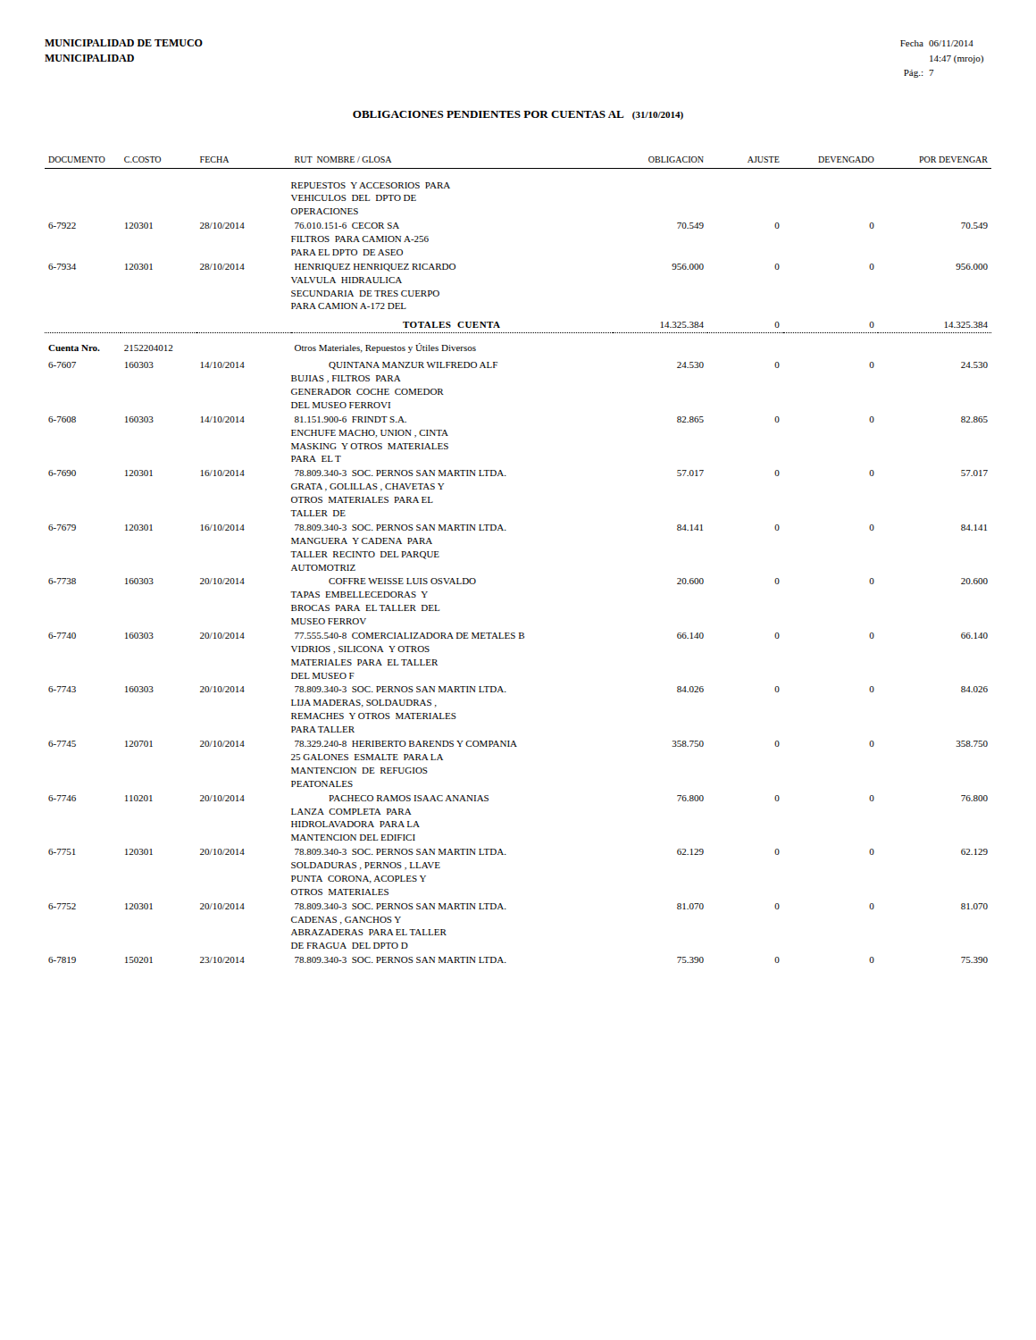MUNICIPALIDAD DE TEMUCO
MUNICIPALIDAD
Fecha 06/11/2014
14:47 (mrojo)
Pág.: 7
OBLIGACIONES PENDIENTES POR CUENTAS AL (31/10/2014)
| DOCUMENTO | C.COSTO | FECHA | RUT NOMBRE / GLOSA | OBLIGACION | AJUSTE | DEVENGADO | POR DEVENGAR |
| --- | --- | --- | --- | --- | --- | --- | --- |
| | | | REPUESTOS Y ACCESORIOS PARA VEHICULOS DEL DPTO DE OPERACIONES | | | | |
| 6-7922 | 120301 | 28/10/2014 | 76.010.151-6 CECOR SA | 70.549 | 0 | 0 | 70.549 |
| | | | FILTROS PARA CAMION A-256 PARA EL DPTO DE ASEO | | | | |
| 6-7934 | 120301 | 28/10/2014 | HENRIQUEZ HENRIQUEZ RICARDO | 956.000 | 0 | 0 | 956.000 |
| | | | VALVULA HIDRAULICA SECUNDARIA DE TRES CUERPO PARA CAMION A-172 DEL | | | | |
| | TOTALES CUENTA | 14.325.384 | 0 | 0 | 14.325.384 |
| Cuenta Nro. | 2152204012 | | Otros Materiales, Repuestos y Útiles Diversos | | | | |
| 6-7607 | 160303 | 14/10/2014 | QUINTANA MANZUR WILFREDO ALF | 24.530 | 0 | 0 | 24.530 |
| | | | BUJIAS , FILTROS PARA GENERADOR COCHE COMEDOR DEL MUSEO FERROVI | | | | |
| 6-7608 | 160303 | 14/10/2014 | 81.151.900-6 FRINDT S.A. | 82.865 | 0 | 0 | 82.865 |
| | | | ENCHUFE MACHO, UNION , CINTA MASKING Y OTROS MATERIALES PARA EL T | | | | |
| 6-7690 | 120301 | 16/10/2014 | 78.809.340-3 SOC. PERNOS SAN MARTIN LTDA. | 57.017 | 0 | 0 | 57.017 |
| | | | GRATA , GOLILLAS , CHAVETAS Y OTROS MATERIALES PARA EL TALLER DE | | | | |
| 6-7679 | 120301 | 16/10/2014 | 78.809.340-3 SOC. PERNOS SAN MARTIN LTDA. | 84.141 | 0 | 0 | 84.141 |
| | | | MANGUERA Y CADENA PARA TALLER RECINTO DEL PARQUE AUTOMOTRIZ | | | | |
| 6-7738 | 160303 | 20/10/2014 | COFFRE WEISSE LUIS OSVALDO | 20.600 | 0 | 0 | 20.600 |
| | | | TAPAS EMBELLECEDORAS Y BROCAS PARA EL TALLER DEL MUSEO FERROV | | | | |
| 6-7740 | 160303 | 20/10/2014 | 77.555.540-8 COMERCIALIZADORA DE METALES B | 66.140 | 0 | 0 | 66.140 |
| | | | VIDRIOS , SILICONA Y OTROS MATERIALES PARA EL TALLER DEL MUSEO F | | | | |
| 6-7743 | 160303 | 20/10/2014 | 78.809.340-3 SOC. PERNOS SAN MARTIN LTDA. | 84.026 | 0 | 0 | 84.026 |
| | | | LIJA MADERAS, SOLDAUDRAS , REMACHES Y OTROS MATERIALES PARA TALLER | | | | |
| 6-7745 | 120701 | 20/10/2014 | 78.329.240-8 HERIBERTO BARENDS Y COMPANIA | 358.750 | 0 | 0 | 358.750 |
| | | | 25 GALONES ESMALTE PARA LA MANTENCION DE REFUGIOS PEATONALES | | | | |
| 6-7746 | 110201 | 20/10/2014 | PACHECO RAMOS ISAAC ANANIAS | 76.800 | 0 | 0 | 76.800 |
| | | | LANZA COMPLETA PARA HIDROLAVADORA PARA LA MANTENCION DEL EDIFICI | | | | |
| 6-7751 | 120301 | 20/10/2014 | 78.809.340-3 SOC. PERNOS SAN MARTIN LTDA. | 62.129 | 0 | 0 | 62.129 |
| | | | SOLDADURAS , PERNOS , LLAVE PUNTA CORONA, ACOPLES Y OTROS MATERIALES | | | | |
| 6-7752 | 120301 | 20/10/2014 | 78.809.340-3 SOC. PERNOS SAN MARTIN LTDA. | 81.070 | 0 | 0 | 81.070 |
| | | | CADENAS , GANCHOS Y ABRAZADERAS PARA EL TALLER DE FRAGUA DEL DPTO D | | | | |
| 6-7819 | 150201 | 23/10/2014 | 78.809.340-3 SOC. PERNOS SAN MARTIN LTDA. | 75.390 | 0 | 0 | 75.390 |